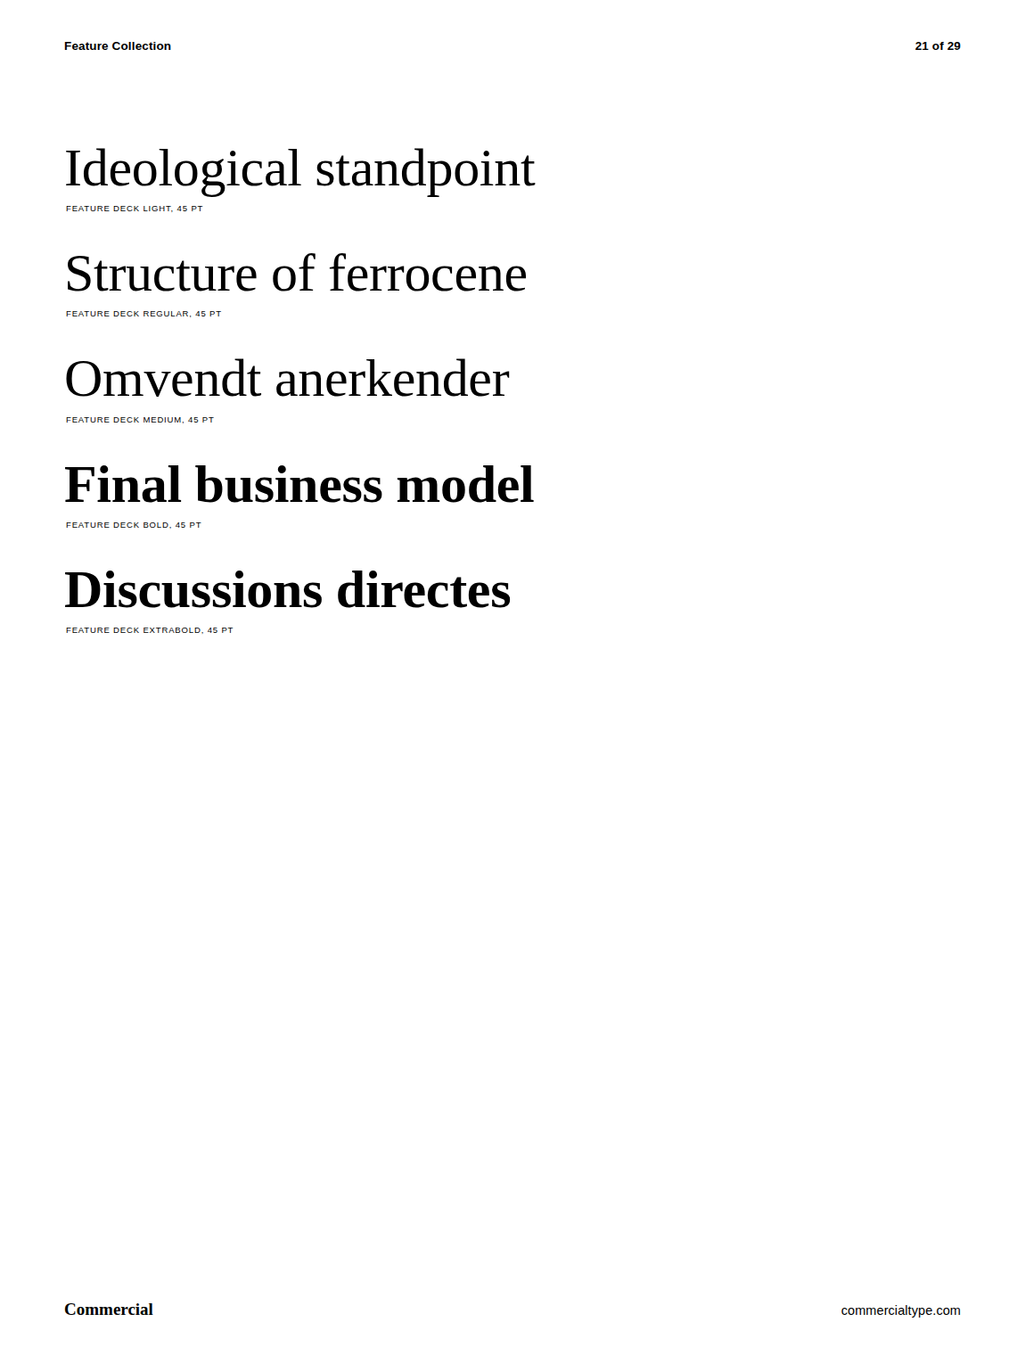Feature Collection 21 of 29
Ideological standpoint
Feature Deck Light, 45 pt
Structure of ferrocene
Feature Deck Regular, 45 pt
Omvendt anerkender
Feature Deck Medium, 45 pt
Final business model
Feature Deck Bold, 45 pt
Discussions directes
Feature Deck Extrabold, 45 pt
Commercial commercialtype.com